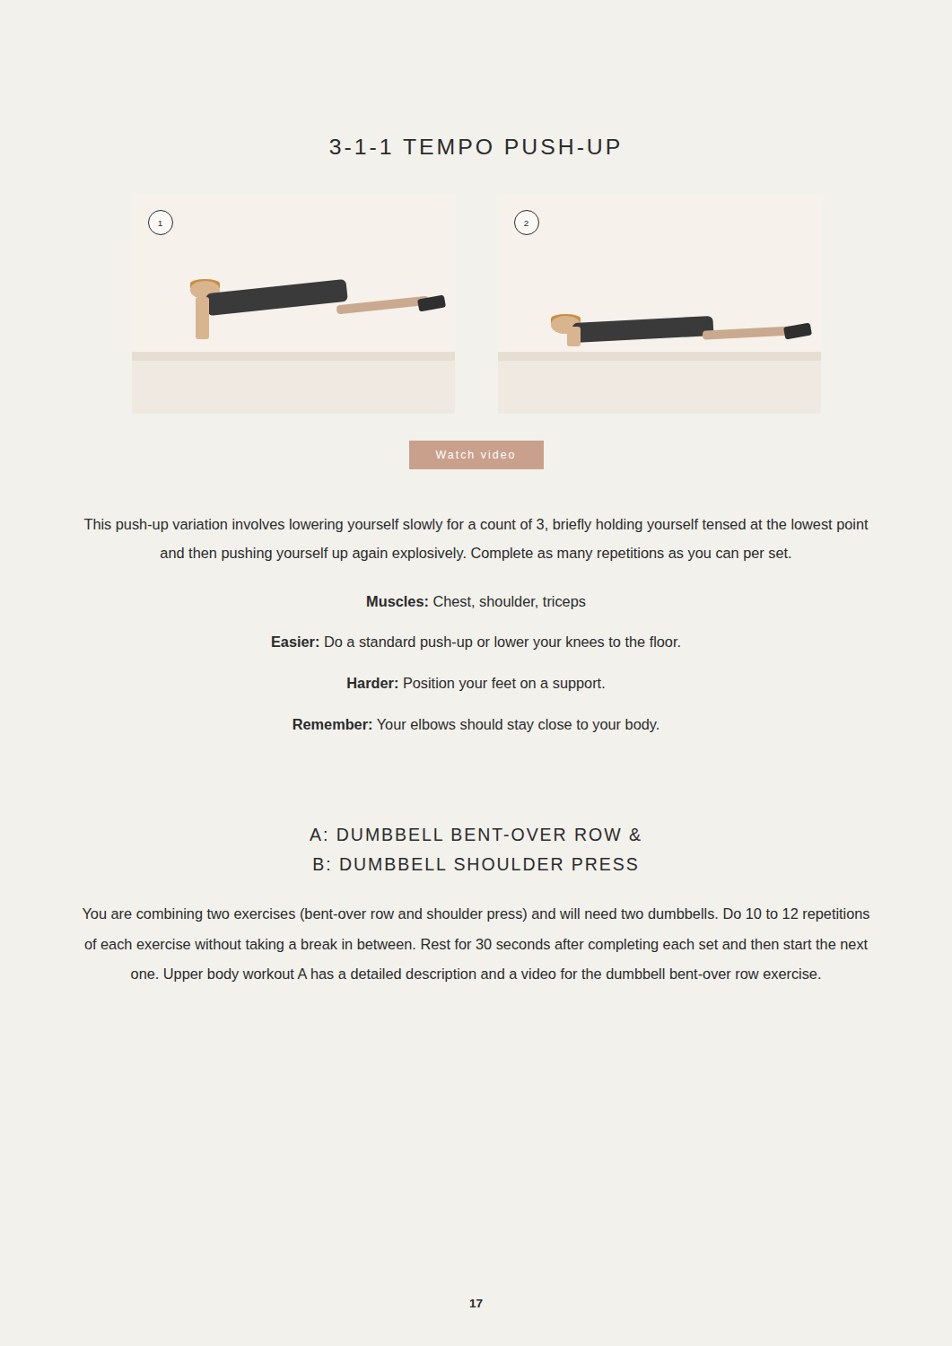3-1-1 Tempo Push-Up
1
2
Watch video
This push-up variation involves lowering yourself slowly for a count of 3, briefly holding yourself tensed at the lowest point and then pushing yourself up again explosively. Complete as many repetitions as you can per set.
Muscles: Chest, shoulder, triceps
Easier: Do a standard push-up or lower your knees to the floor.
Harder: Position your feet on a support.
Remember: Your elbows should stay close to your body.
A: Dumbbell Bent-Over Row &
B: Dumbbell Shoulder Press
You are combining two exercises (bent-over row and shoulder press) and will need two dumbbells. Do 10 to 12 repetitions of each exercise without taking a break in between. Rest for 30 seconds after completing each set and then start the next one. Upper body workout A has a detailed description and a video for the dumbbell bent-over row exercise.
17